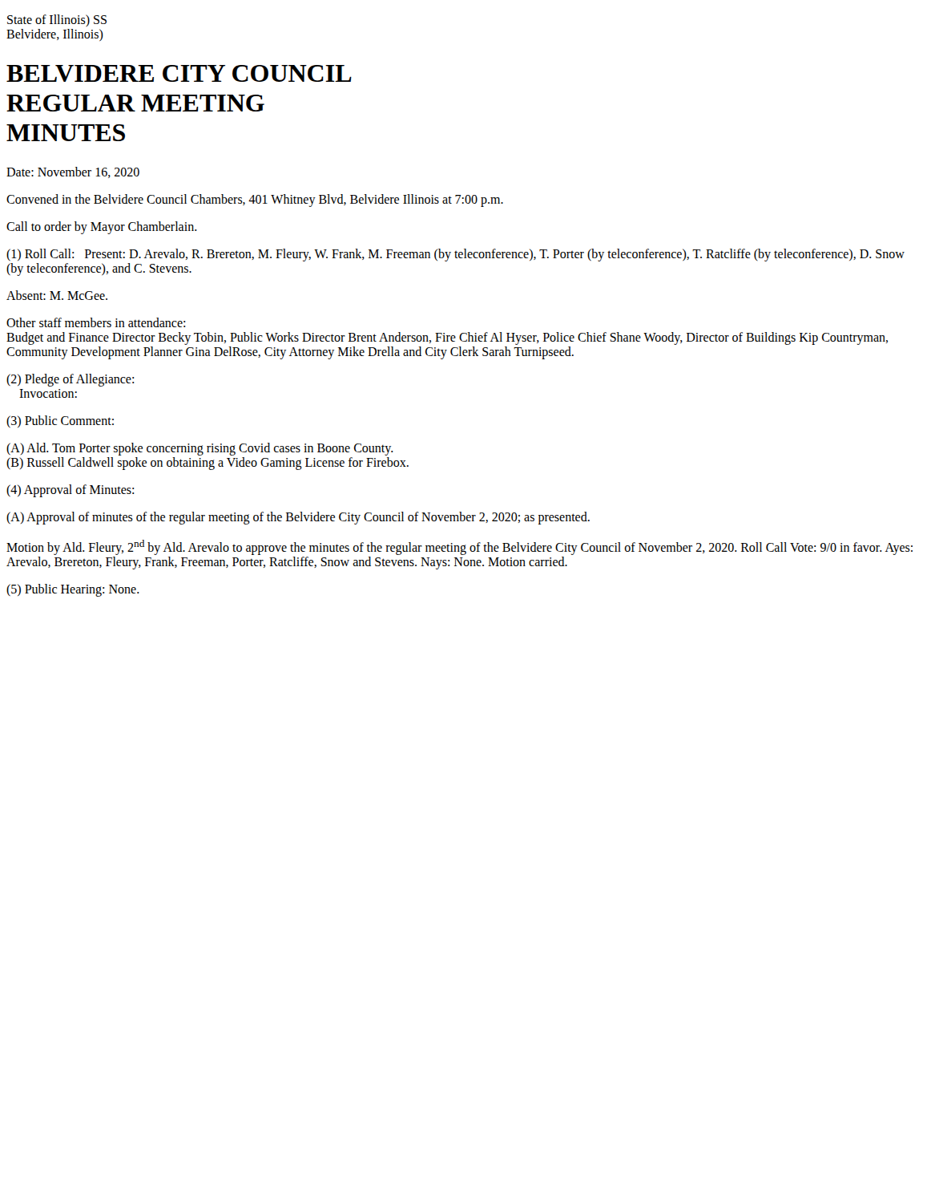State of Illinois) SS
Belvidere, Illinois)
BELVIDERE CITY COUNCIL
REGULAR MEETING
MINUTES
Date: November 16, 2020
Convened in the Belvidere Council Chambers, 401 Whitney Blvd, Belvidere Illinois at 7:00 p.m.
Call to order by Mayor Chamberlain.
(1) Roll Call: Present: D. Arevalo, R. Brereton, M. Fleury, W. Frank, M. Freeman (by teleconference), T. Porter (by teleconference), T. Ratcliffe (by teleconference), D. Snow (by teleconference), and C. Stevens.
Absent: M. McGee.
Other staff members in attendance:
Budget and Finance Director Becky Tobin, Public Works Director Brent Anderson, Fire Chief Al Hyser, Police Chief Shane Woody, Director of Buildings Kip Countryman, Community Development Planner Gina DelRose, City Attorney Mike Drella and City Clerk Sarah Turnipseed.
(2) Pledge of Allegiance:
Invocation:
(3) Public Comment:
(A) Ald. Tom Porter spoke concerning rising Covid cases in Boone County.
(B) Russell Caldwell spoke on obtaining a Video Gaming License for Firebox.
(4) Approval of Minutes:
(A) Approval of minutes of the regular meeting of the Belvidere City Council of November 2, 2020; as presented.
Motion by Ald. Fleury, 2nd by Ald. Arevalo to approve the minutes of the regular meeting of the Belvidere City Council of November 2, 2020. Roll Call Vote: 9/0 in favor. Ayes: Arevalo, Brereton, Fleury, Frank, Freeman, Porter, Ratcliffe, Snow and Stevens. Nays: None. Motion carried.
(5) Public Hearing: None.